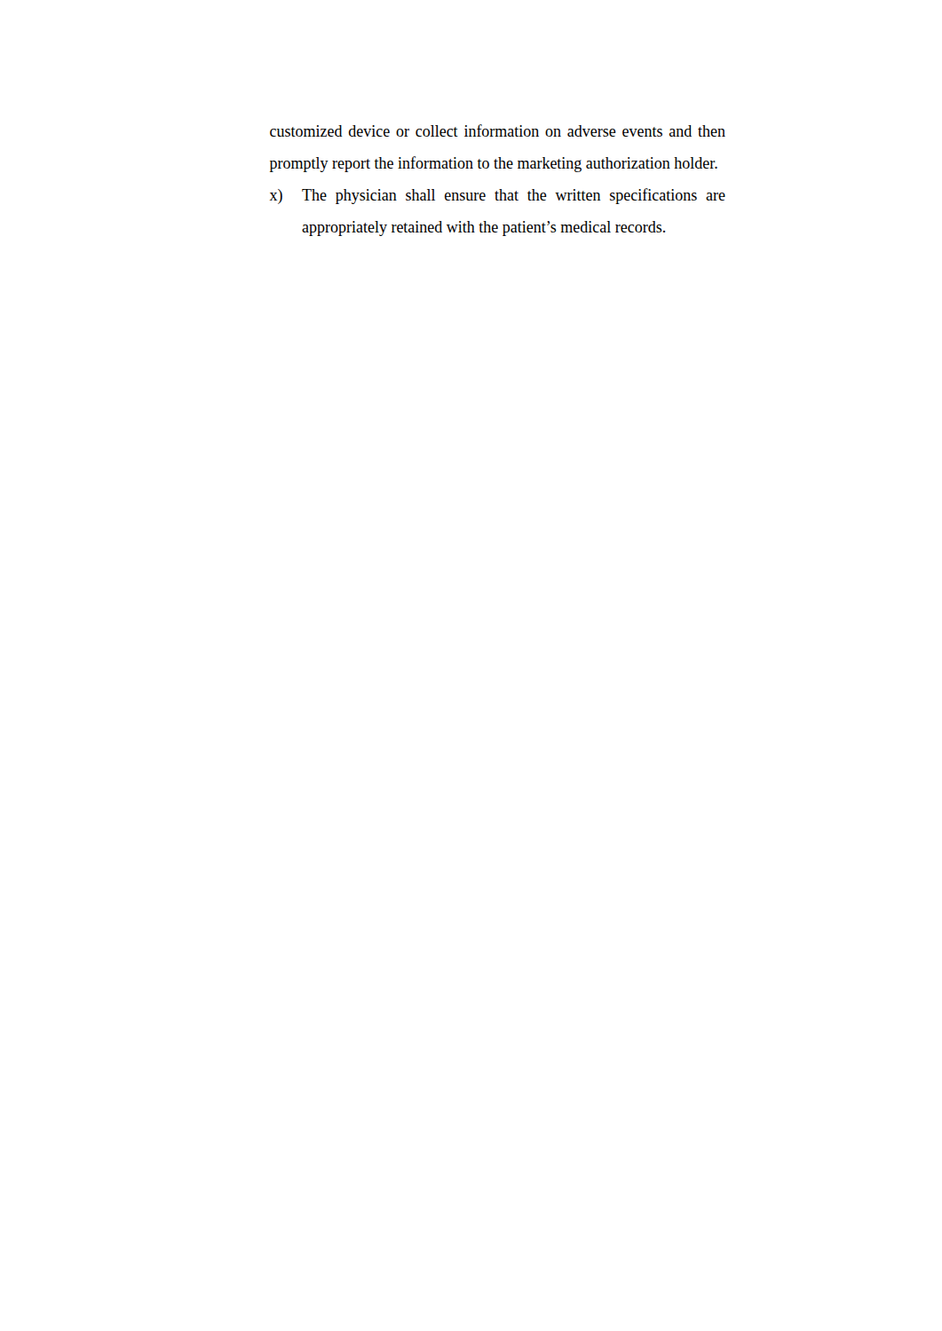customized device or collect information on adverse events and then promptly report the information to the marketing authorization holder.
x) The physician shall ensure that the written specifications are appropriately retained with the patient’s medical records.